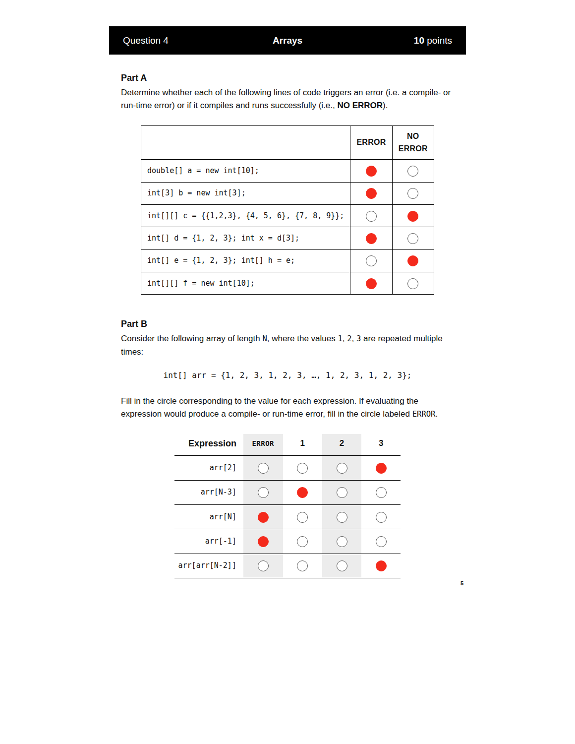Question 4
Arrays
10 points
Part A
Determine whether each of the following lines of code triggers an error (i.e. a compile- or run-time error) or if it compiles and runs successfully (i.e., NO ERROR).
| | ERROR | NO ERROR |
| --- | --- | --- |
| double[] a = new int[10]; | | |
| int[3] b = new int[3]; | | |
| int[][] c = {{1,2,3}, {4, 5, 6}, {7, 8, 9}}; | | |
| int[] d = {1, 2, 3}; int x = d[3]; | | |
| int[] e = {1, 2, 3}; int[] h = e; | | |
| int[][] f = new int[10]; | | |
Part B
Consider the following array of length N, where the values 1, 2, 3 are repeated multiple times:
int[] arr = {1, 2, 3, 1, 2, 3, …, 1, 2, 3, 1, 2, 3};
Fill in the circle corresponding to the value for each expression. If evaluating the expression would produce a compile- or run-time error, fill in the circle labeled ERROR.
| Expression | ERROR | 1 | 2 | 3 |
| --- | --- | --- | --- | --- |
| arr[2] | | | | |
| arr[N-3] | | | | |
| arr[N] | | | | |
| arr[-1] | | | | |
| arr[arr[N-2]] | | | | |
5